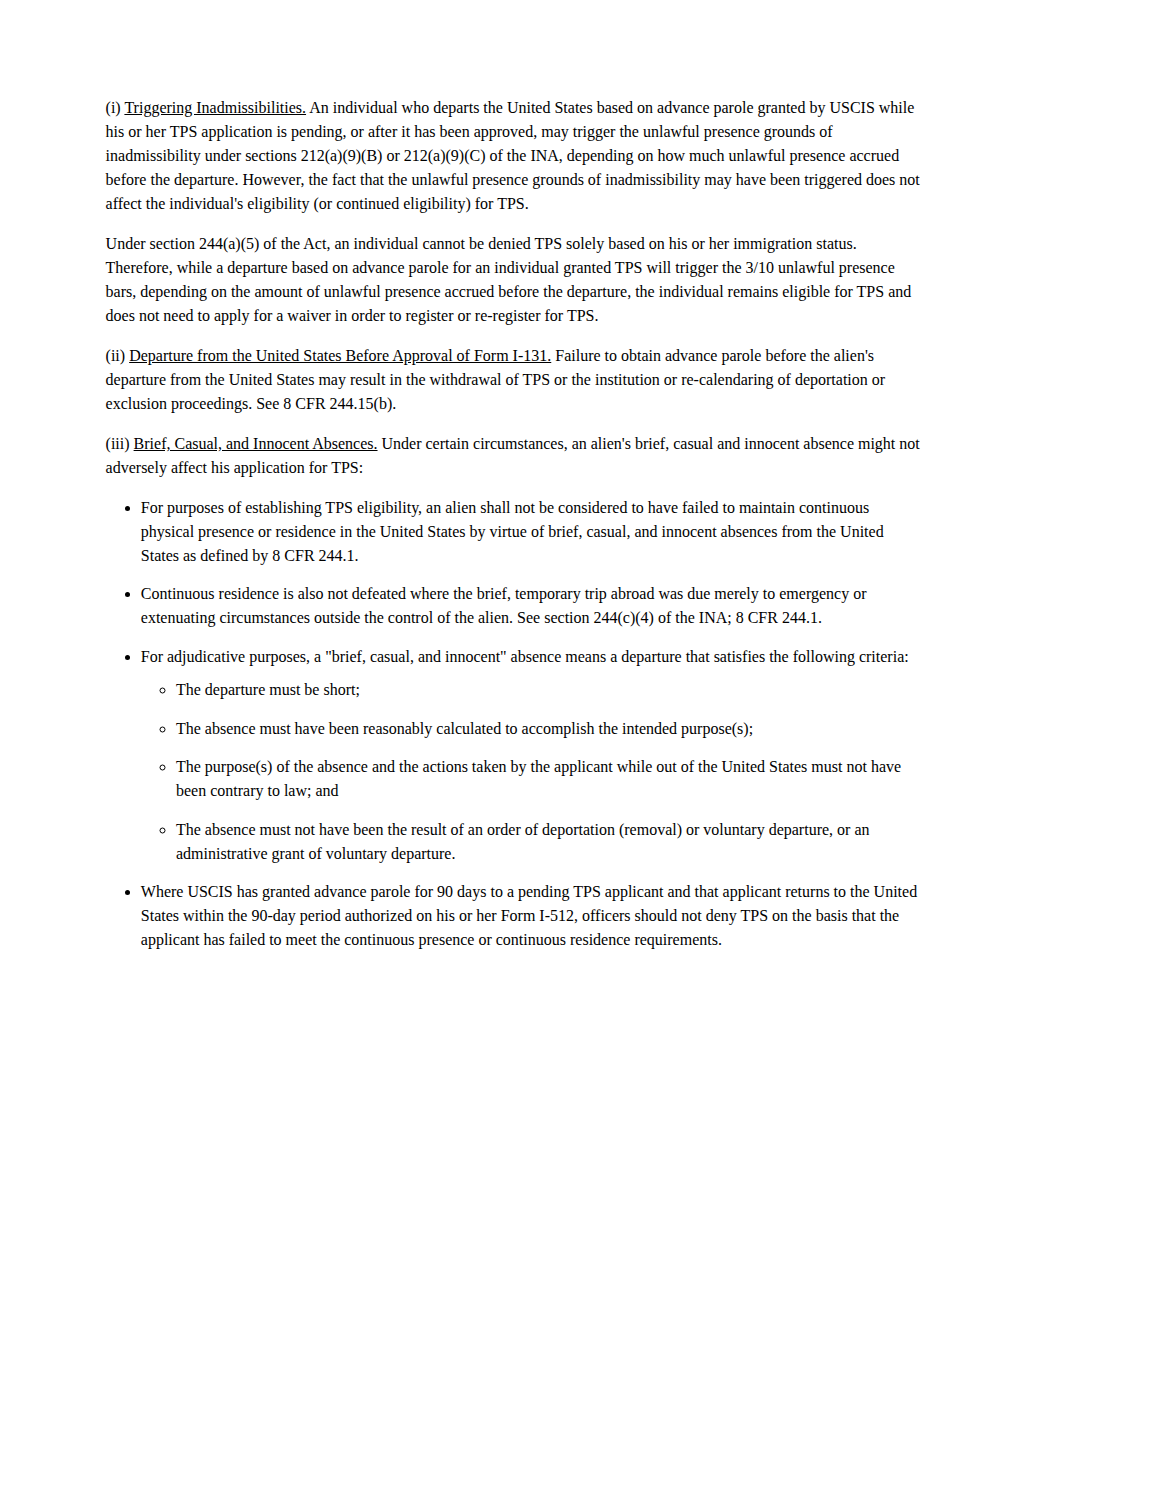(i) Triggering Inadmissibilities. An individual who departs the United States based on advance parole granted by USCIS while his or her TPS application is pending, or after it has been approved, may trigger the unlawful presence grounds of inadmissibility under sections 212(a)(9)(B) or 212(a)(9)(C) of the INA, depending on how much unlawful presence accrued before the departure. However, the fact that the unlawful presence grounds of inadmissibility may have been triggered does not affect the individual's eligibility (or continued eligibility) for TPS.
Under section 244(a)(5) of the Act, an individual cannot be denied TPS solely based on his or her immigration status. Therefore, while a departure based on advance parole for an individual granted TPS will trigger the 3/10 unlawful presence bars, depending on the amount of unlawful presence accrued before the departure, the individual remains eligible for TPS and does not need to apply for a waiver in order to register or re-register for TPS.
(ii) Departure from the United States Before Approval of Form I-131. Failure to obtain advance parole before the alien's departure from the United States may result in the withdrawal of TPS or the institution or re-calendaring of deportation or exclusion proceedings. See 8 CFR 244.15(b).
(iii) Brief, Casual, and Innocent Absences. Under certain circumstances, an alien's brief, casual and innocent absence might not adversely affect his application for TPS:
For purposes of establishing TPS eligibility, an alien shall not be considered to have failed to maintain continuous physical presence or residence in the United States by virtue of brief, casual, and innocent absences from the United States as defined by 8 CFR 244.1.
Continuous residence is also not defeated where the brief, temporary trip abroad was due merely to emergency or extenuating circumstances outside the control of the alien. See section 244(c)(4) of the INA; 8 CFR 244.1.
For adjudicative purposes, a "brief, casual, and innocent" absence means a departure that satisfies the following criteria:
The departure must be short;
The absence must have been reasonably calculated to accomplish the intended purpose(s);
The purpose(s) of the absence and the actions taken by the applicant while out of the United States must not have been contrary to law; and
The absence must not have been the result of an order of deportation (removal) or voluntary departure, or an administrative grant of voluntary departure.
Where USCIS has granted advance parole for 90 days to a pending TPS applicant and that applicant returns to the United States within the 90-day period authorized on his or her Form I-512, officers should not deny TPS on the basis that the applicant has failed to meet the continuous presence or continuous residence requirements.